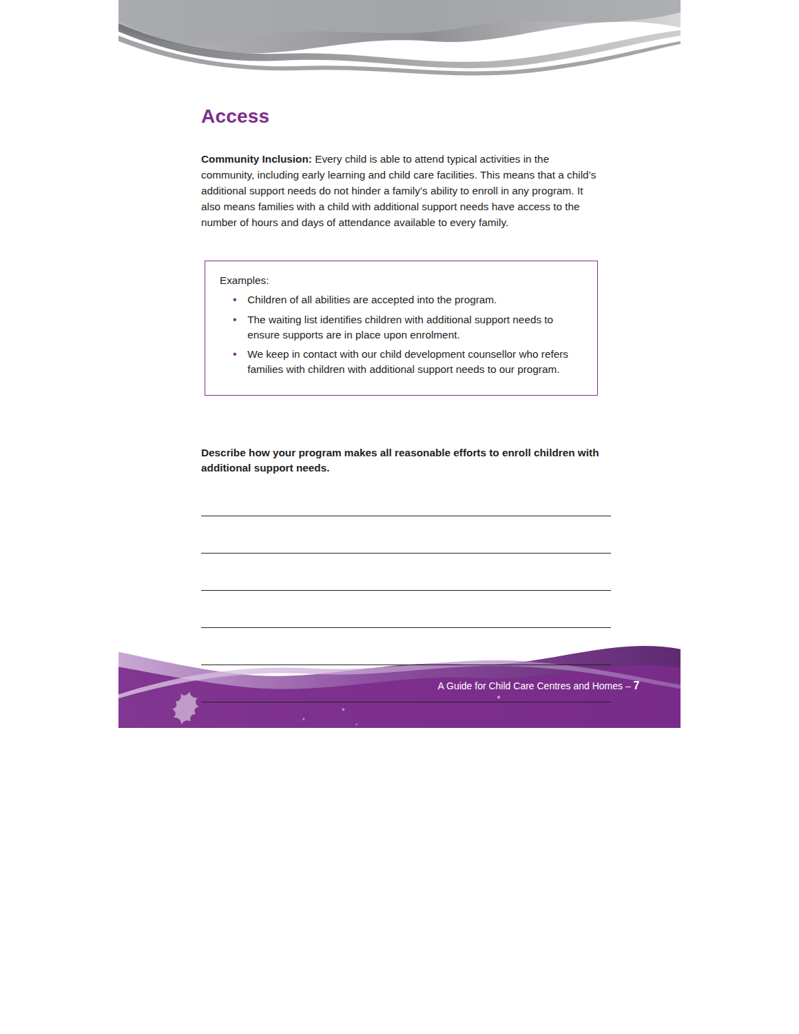Access
Community Inclusion: Every child is able to attend typical activities in the community, including early learning and child care facilities. This means that a child’s additional support needs do not hinder a family’s ability to enroll in any program. It also means families with a child with additional support needs have access to the number of hours and days of attendance available to every family.
Examples:
Children of all abilities are accepted into the program.
The waiting list identifies children with additional support needs to ensure supports are in place upon enrolment.
We keep in contact with our child development counsellor who refers families with children with additional support needs to our program.
Describe how your program makes all reasonable efforts to enroll children with additional support needs.
_______________________________________________________________________________________
_______________________________________________________________________________________
_______________________________________________________________________________________
_______________________________________________________________________________________
_______________________________________________________________________________________
_______________________________________________________________________________________
A Guide for Child Care Centres and Homes – 7